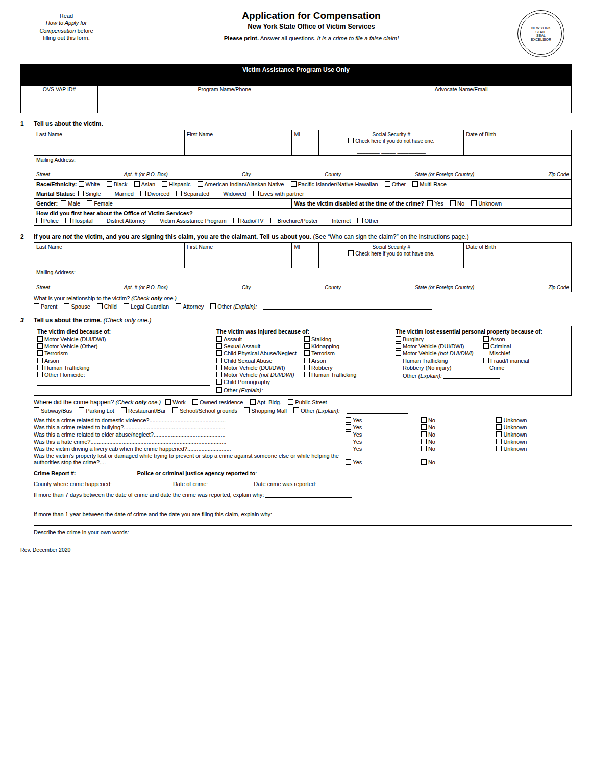Read
How to Apply for
Compensation before
filling out this form.
Application for Compensation
New York State Office of Victim Services
Please print. Answer all questions. It is a crime to file a false claim!
NEW YORK
STATE
SEAL
EXCELSIOR
| Victim Assistance Program Use Only |
| OVS VAP ID# | Program Name/Phone | Advocate Name/Email |
1
Tell us about the victim.
| Last Name | First Name | MI | Social Security # Check here if you do not have one. ________-_____-__________ | Date of Birth |
| Mailing Address: Street Apt. # (or P.O. Box) City County State (or Foreign Country) Zip Code |
| Race/Ethnicity: White Black Asian Hispanic American Indian/Alaskan Native Pacific Islander/Native Hawaiian Other Multi-Race |
| Marital Status: Single Married Divorced Separated Widowed Lives with partner |
| Gender: Male Female | Was the victim disabled at the time of the crime? Yes No Unknown |
| How did you first hear about the Office of Victim Services? Police Hospital District Attorney Victim Assistance Program Radio/TV Brochure/Poster Internet Other |
2
If you are not the victim, and you are signing this claim, you are the claimant. Tell us about you. (See “Who can sign the claim?” on the instructions page.)
| Last Name | First Name | MI | Social Security # Check here if you do not have one. ________-_____-__________ | Date of Birth |
| Mailing Address: Street Apt. # (or P.O. Box) City County State (or Foreign Country) Zip Code |
What is your relationship to the victim? (Check only one.)
Parent Spouse Child Legal Guardian Attorney Other (Explain):
3
Tell us about the crime. (Check only one.)
| The victim died because of: Motor Vehicle (DUI/DWI) Motor Vehicle (Other) Terrorism Arson Human Trafficking Other Homicide: | The victim was injured because of: Assault Sexual Assault Child Physical Abuse/Neglect Child Sexual Abuse Motor Vehicle (DUI/DWI) Motor Vehicle (not DUI/DWI) Child Pornography Stalking Kidnapping Terrorism Arson Robbery Human Trafficking Other (Explain): | The victim lost essential personal property because of: Burglary Motor Vehicle (DUI/DWI) Motor Vehicle (not DUI/DWI) Human Trafficking Robbery (No injury) Arson Criminal Mischief Fraud/Financial Crime Other (Explain): |
Where did the crime happen? (Check only one.) Work Owned residence Apt. Bldg. Public Street
Subway/Bus Parking Lot Restaurant/Bar School/School grounds Shopping Mall Other (Explain):
| Was this a crime related to domestic violence? ................................................. | Yes | No | Unknown |
| Was this a crime related to bullying? ................................................................. | Yes | No | Unknown |
| Was this a crime related to elder abuse/neglect? .............................................. | Yes | No | Unknown |
| Was this a hate crime? ....................................................................................... | Yes | No | Unknown |
| Was the victim driving a livery cab when the crime happened? ............................ | Yes | No | Unknown |
| Was the victim’s property lost or damaged while trying to prevent or stop a crime against someone else or while helping the authorities stop the crime? .... | Yes | No | |
Crime Report #: Police or criminal justice agency reported to:
County where crime happened: Date of crime: Date crime was reported:
If more than 7 days between the date of crime and date the crime was reported, explain why:
If more than 1 year between the date of crime and the date you are filing this claim, explain why:
Describe the crime in your own words:
Rev. December 2020